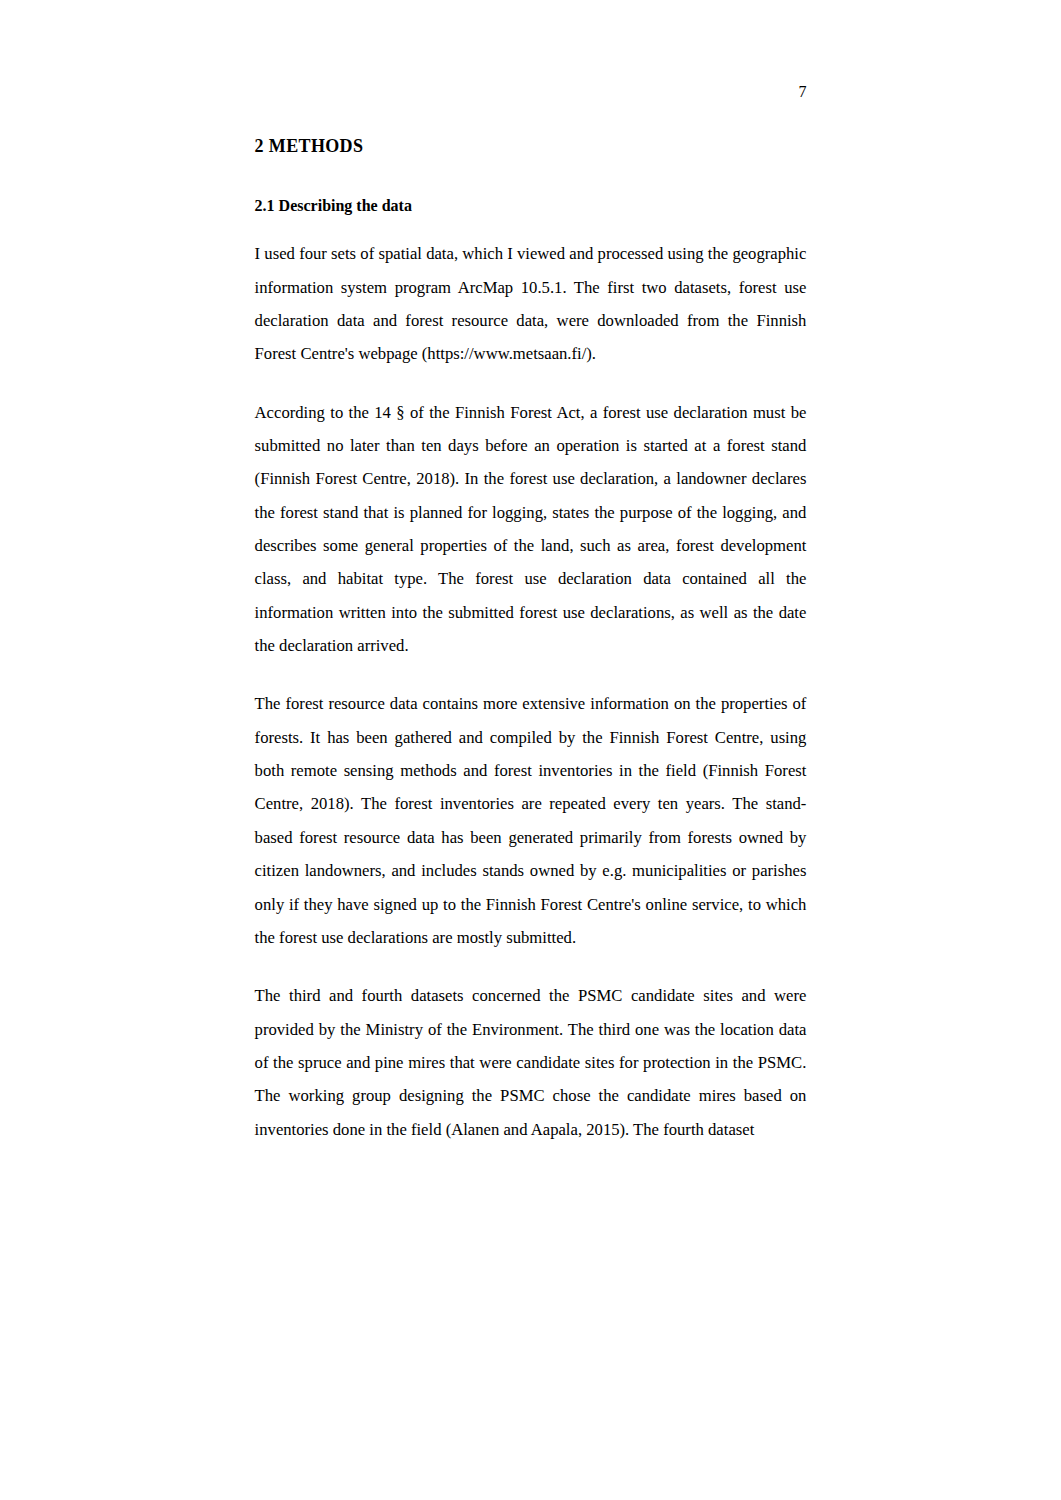7
2 METHODS
2.1 Describing the data
I used four sets of spatial data, which I viewed and processed using the geographic information system program ArcMap 10.5.1. The first two datasets, forest use declaration data and forest resource data, were downloaded from the Finnish Forest Centre's webpage (https://www.metsaan.fi/).
According to the 14 § of the Finnish Forest Act, a forest use declaration must be submitted no later than ten days before an operation is started at a forest stand (Finnish Forest Centre, 2018). In the forest use declaration, a landowner declares the forest stand that is planned for logging, states the purpose of the logging, and describes some general properties of the land, such as area, forest development class, and habitat type. The forest use declaration data contained all the information written into the submitted forest use declarations, as well as the date the declaration arrived.
The forest resource data contains more extensive information on the properties of forests. It has been gathered and compiled by the Finnish Forest Centre, using both remote sensing methods and forest inventories in the field (Finnish Forest Centre, 2018). The forest inventories are repeated every ten years. The stand-based forest resource data has been generated primarily from forests owned by citizen landowners, and includes stands owned by e.g. municipalities or parishes only if they have signed up to the Finnish Forest Centre's online service, to which the forest use declarations are mostly submitted.
The third and fourth datasets concerned the PSMC candidate sites and were provided by the Ministry of the Environment. The third one was the location data of the spruce and pine mires that were candidate sites for protection in the PSMC. The working group designing the PSMC chose the candidate mires based on inventories done in the field (Alanen and Aapala, 2015). The fourth dataset